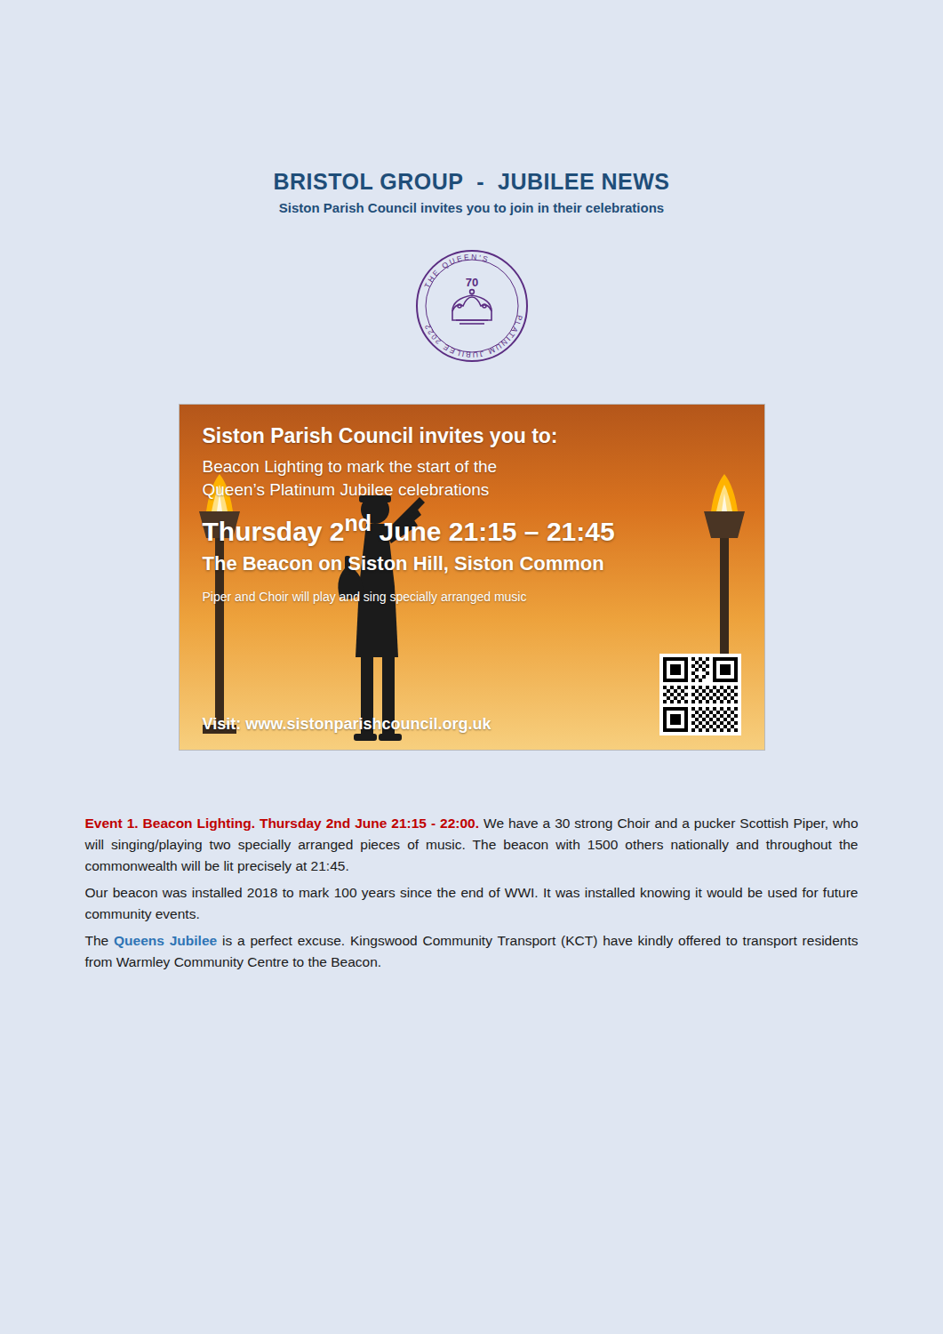BRISTOL GROUP - JUBILEE NEWS
Siston Parish Council invites you to join in their celebrations
THE QUEEN'S PLATINUM JUBILEE 2022 70
Siston Parish Council invites you to:
Beacon Lighting to mark the start of the
Queen’s Platinum Jubilee celebrations
Thursday 2nd June 21:15 – 21:45
The Beacon on Siston Hill, Siston Common
Piper and Choir will play and sing specially arranged music
Visit: www.sistonparishcouncil.org.uk
Event 1. Beacon Lighting. Thursday 2nd June 21:15 - 22:00. We have a 30 strong Choir and a pucker Scottish Piper, who will singing/playing two specially arranged pieces of music. The beacon with 1500 others nationally and throughout the commonwealth will be lit precisely at 21:45.
Our beacon was installed 2018 to mark 100 years since the end of WWI. It was installed knowing it would be used for future community events.
The Queens Jubilee is a perfect excuse. Kingswood Community Transport (KCT) have kindly offered to transport residents from Warmley Community Centre to the Beacon.